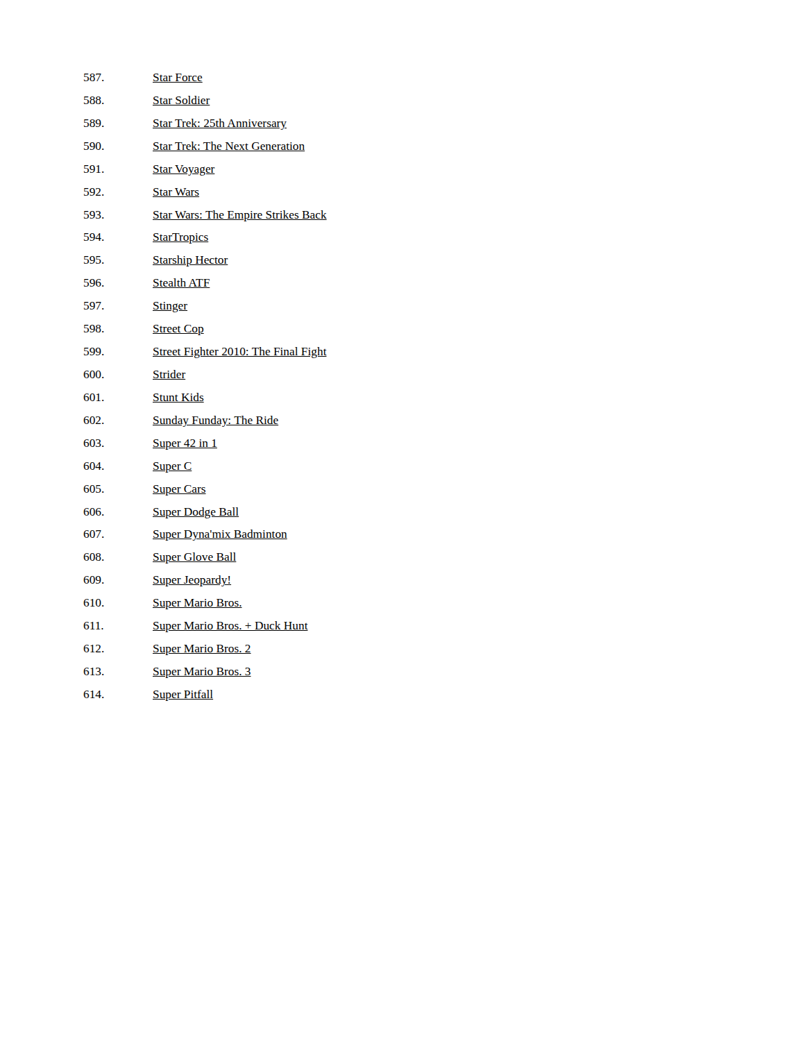Star Force
Star Soldier
Star Trek: 25th Anniversary
Star Trek: The Next Generation
Star Voyager
Star Wars
Star Wars: The Empire Strikes Back
StarTropics
Starship Hector
Stealth ATF
Stinger
Street Cop
Street Fighter 2010: The Final Fight
Strider
Stunt Kids
Sunday Funday: The Ride
Super 42 in 1
Super C
Super Cars
Super Dodge Ball
Super Dyna'mix Badminton
Super Glove Ball
Super Jeopardy!
Super Mario Bros.
Super Mario Bros. + Duck Hunt
Super Mario Bros. 2
Super Mario Bros. 3
Super Pitfall